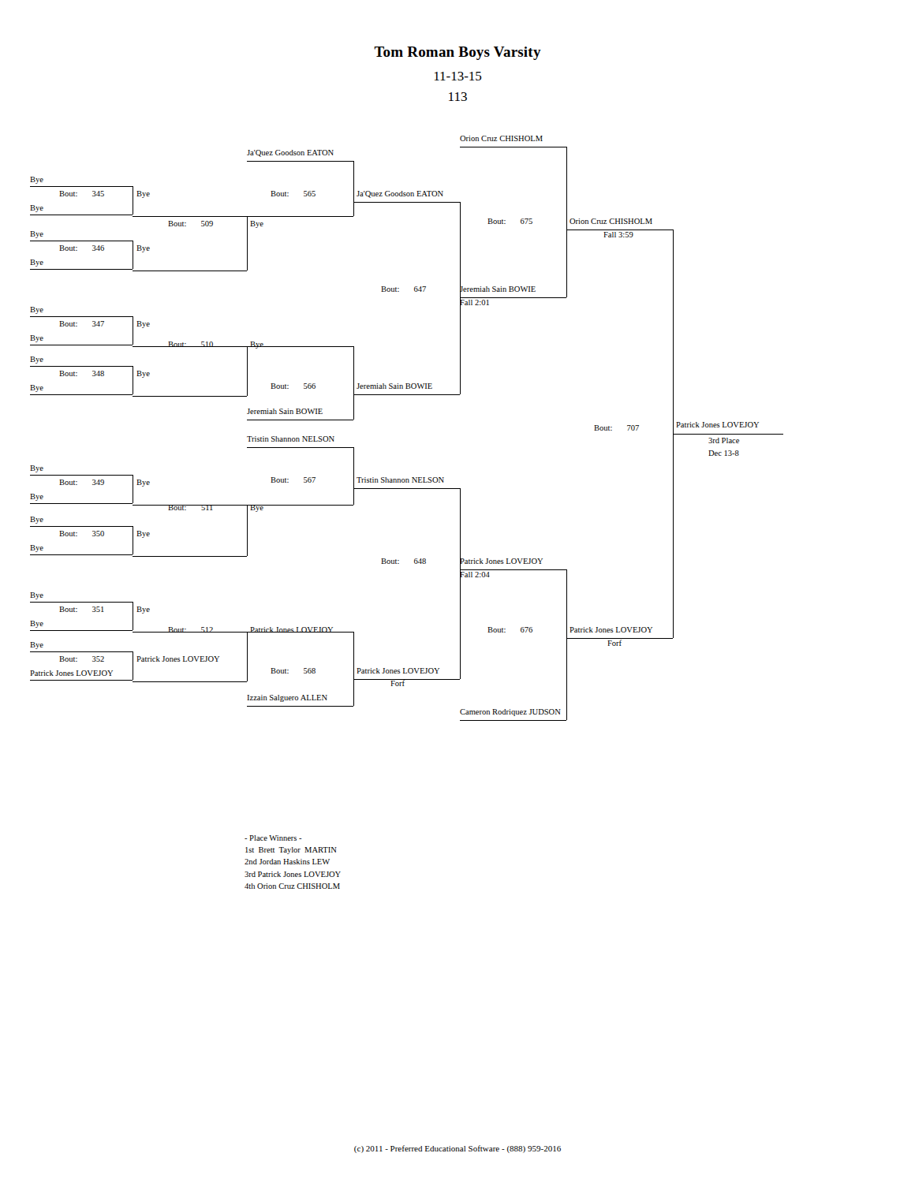Tom Roman Boys Varsity
11-13-15
113
Bye
Bout:345
Bye
Bye
Bye
Bout:346
Bye
Bye
Bye
Bout:347
Bye
Bye
Bye
Bout:348
Bye
Bye
Bye
Bout:349
Bye
Bye
Bye
Bout:350
Bye
Bye
Bye
Bout:351
Bye
Bye
Bye
Bout:352
Patrick Jones LOVEJOY
Patrick Jones LOVEJOY
Bout:509
Bye
Bout:510
Bye
Bout:511
Bye
Bout:512
Patrick Jones LOVEJOY
Ja'Quez Goodson EATON
Bout:565
Ja'Quez Goodson EATON
Bout:566
Jeremiah Sain BOWIE
Jeremiah Sain BOWIE
Tristin Shannon NELSON
Bout:567
Tristin Shannon NELSON
Bout:568
Izzain Salguero ALLEN
Patrick Jones LOVEJOY
Forf
Bout:647
Jeremiah Sain BOWIE
Fall 2:01
Bout:648
Patrick Jones LOVEJOY
Fall 2:04
Orion Cruz CHISHOLM
Bout:675
Orion Cruz CHISHOLM
Fall 3:59
Bout:676
Cameron Rodriquez JUDSON
Patrick Jones LOVEJOY
Forf
Bout:707
Patrick Jones LOVEJOY
3rd Place
Dec 13-8
- Place Winners -
1st Brett Taylor MARTIN
2nd Jordan Haskins LEW
3rd Patrick Jones LOVEJOY
4th Orion Cruz CHISHOLM
(c) 2011 - Preferred Educational Software - (888) 959-2016